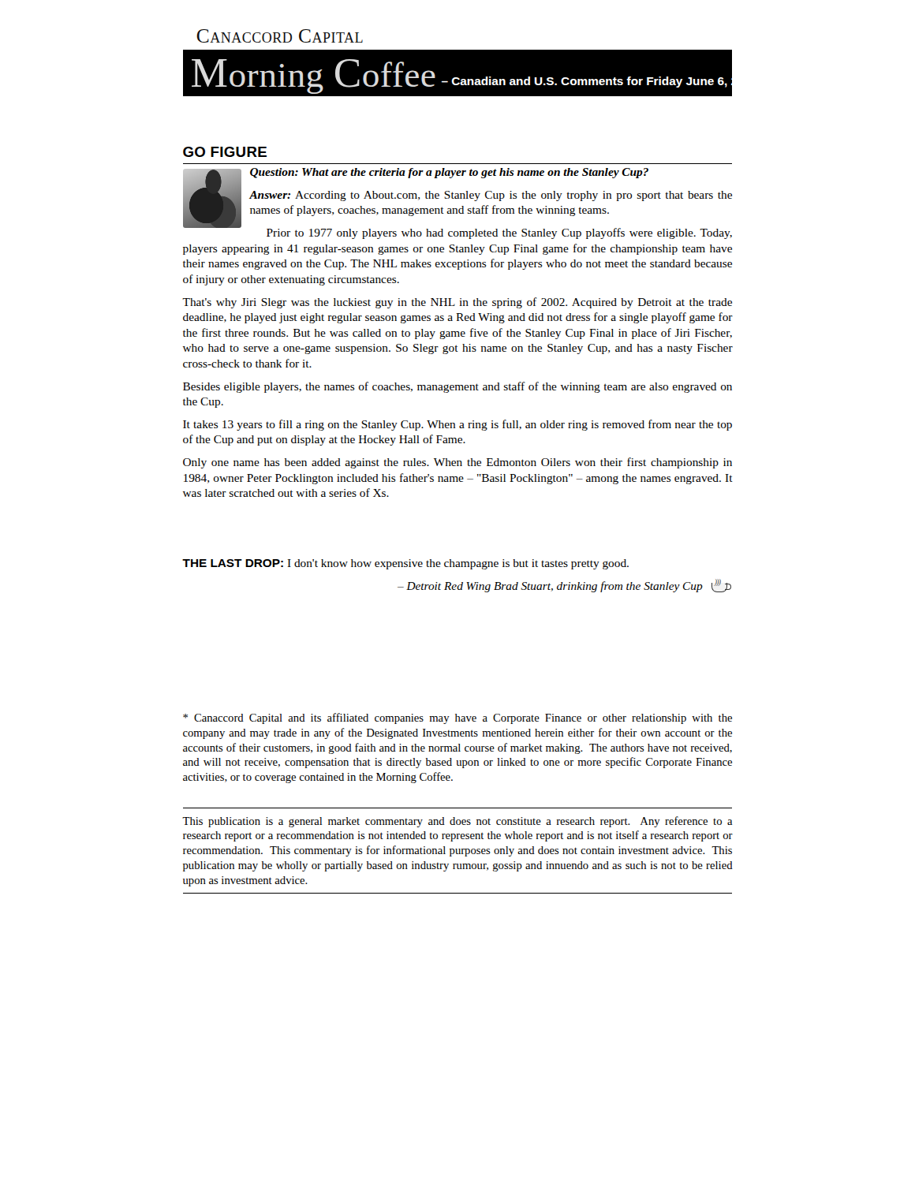Canaccord Capital
Morning Coffee
– Canadian and U.S. Comments for Friday June 6, 2008
10
GO FIGURE
Question: What are the criteria for a player to get his name on the Stanley Cup?
Answer: According to About.com, the Stanley Cup is the only trophy in pro sport that bears the names of players, coaches, management and staff from the winning teams.
Prior to 1977 only players who had completed the Stanley Cup playoffs were eligible. Today, players appearing in 41 regular-season games or one Stanley Cup Final game for the championship team have their names engraved on the Cup. The NHL makes exceptions for players who do not meet the standard because of injury or other extenuating circumstances.
That's why Jiri Slegr was the luckiest guy in the NHL in the spring of 2002. Acquired by Detroit at the trade deadline, he played just eight regular season games as a Red Wing and did not dress for a single playoff game for the first three rounds. But he was called on to play game five of the Stanley Cup Final in place of Jiri Fischer, who had to serve a one-game suspension. So Slegr got his name on the Stanley Cup, and has a nasty Fischer cross-check to thank for it.
Besides eligible players, the names of coaches, management and staff of the winning team are also engraved on the Cup.
It takes 13 years to fill a ring on the Stanley Cup. When a ring is full, an older ring is removed from near the top of the Cup and put on display at the Hockey Hall of Fame.
Only one name has been added against the rules. When the Edmonton Oilers won their first championship in 1984, owner Peter Pocklington included his father's name – "Basil Pocklington" – among the names engraved. It was later scratched out with a series of Xs.
THE LAST DROP: I don't know how expensive the champagne is but it tastes pretty good.
– Detroit Red Wing Brad Stuart, drinking from the Stanley Cup )))
* Canaccord Capital and its affiliated companies may have a Corporate Finance or other relationship with the company and may trade in any of the Designated Investments mentioned herein either for their own account or the accounts of their customers, in good faith and in the normal course of market making. The authors have not received, and will not receive, compensation that is directly based upon or linked to one or more specific Corporate Finance activities, or to coverage contained in the Morning Coffee.
This publication is a general market commentary and does not constitute a research report. Any reference to a research report or a recommendation is not intended to represent the whole report and is not itself a research report or recommendation. This commentary is for informational purposes only and does not contain investment advice. This publication may be wholly or partially based on industry rumour, gossip and innuendo and as such is not to be relied upon as investment advice.